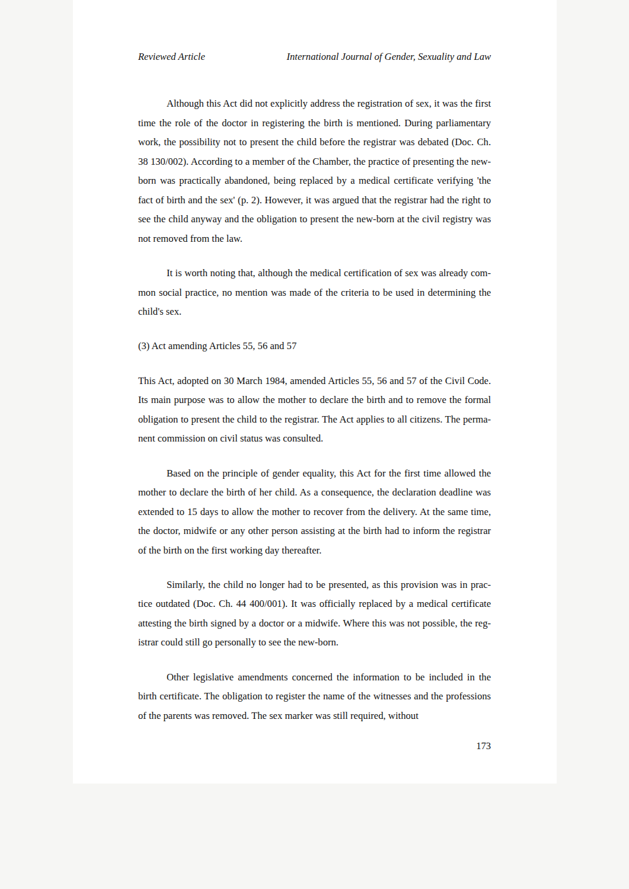Reviewed Article International Journal of Gender, Sexuality and Law
Although this Act did not explicitly address the registration of sex, it was the first time the role of the doctor in registering the birth is mentioned. During parliamentary work, the possibility not to present the child before the registrar was debated (Doc. Ch. 38 130/002). According to a member of the Chamber, the practice of presenting the new-born was practically abandoned, being replaced by a medical certificate verifying 'the fact of birth and the sex' (p. 2). However, it was argued that the registrar had the right to see the child anyway and the obligation to present the new-born at the civil registry was not removed from the law.
It is worth noting that, although the medical certification of sex was already common social practice, no mention was made of the criteria to be used in determining the child's sex.
(3) Act amending Articles 55, 56 and 57
This Act, adopted on 30 March 1984, amended Articles 55, 56 and 57 of the Civil Code. Its main purpose was to allow the mother to declare the birth and to remove the formal obligation to present the child to the registrar. The Act applies to all citizens. The permanent commission on civil status was consulted.
Based on the principle of gender equality, this Act for the first time allowed the mother to declare the birth of her child. As a consequence, the declaration deadline was extended to 15 days to allow the mother to recover from the delivery. At the same time, the doctor, midwife or any other person assisting at the birth had to inform the registrar of the birth on the first working day thereafter.
Similarly, the child no longer had to be presented, as this provision was in practice outdated (Doc. Ch. 44 400/001). It was officially replaced by a medical certificate attesting the birth signed by a doctor or a midwife. Where this was not possible, the registrar could still go personally to see the new-born.
Other legislative amendments concerned the information to be included in the birth certificate. The obligation to register the name of the witnesses and the professions of the parents was removed. The sex marker was still required, without
173